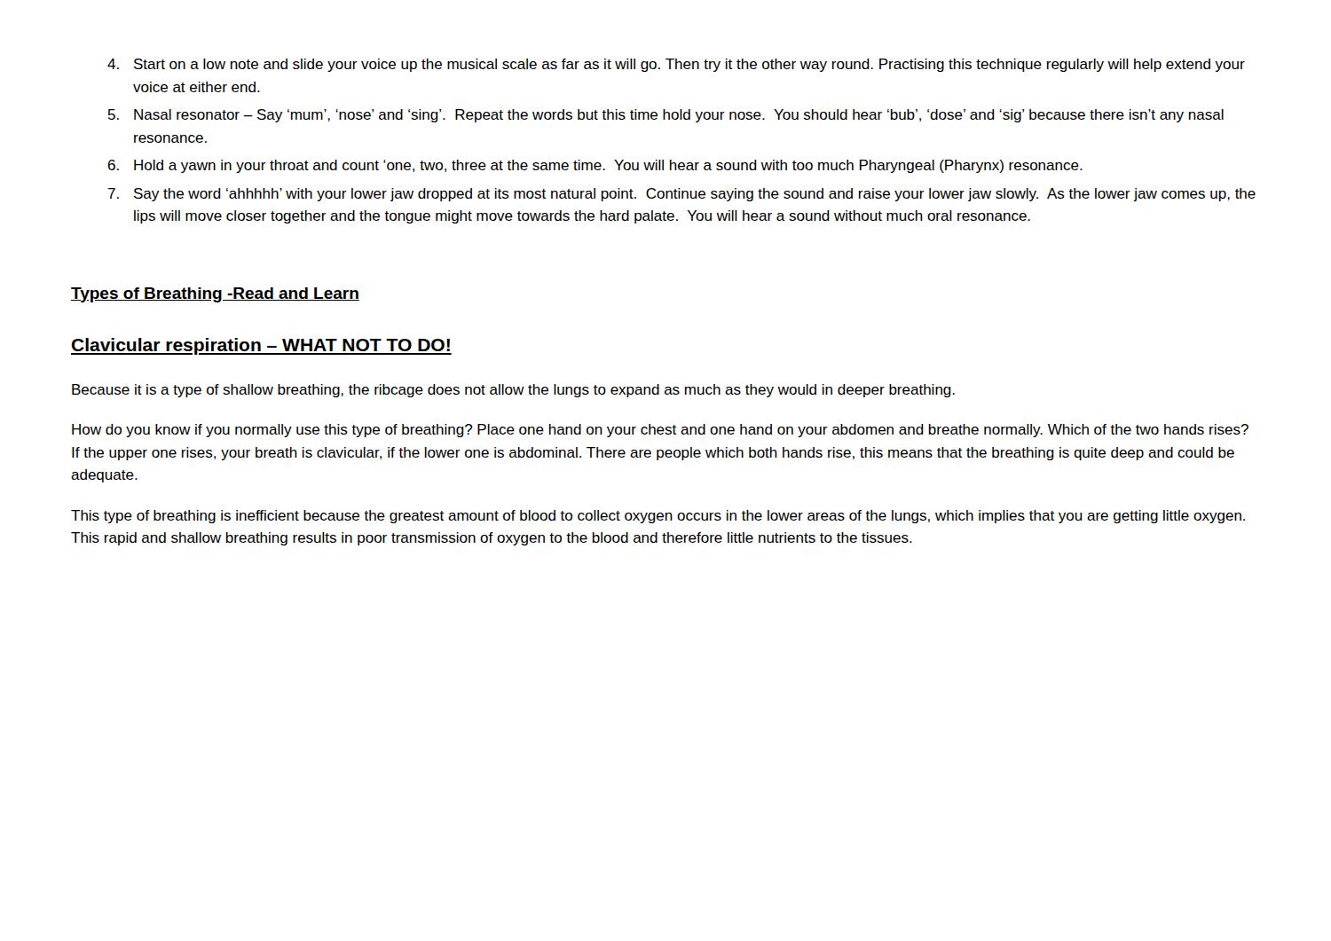Start on a low note and slide your voice up the musical scale as far as it will go. Then try it the other way round. Practising this technique regularly will help extend your voice at either end.
Nasal resonator – Say ‘mum’, ‘nose’ and ‘sing’. Repeat the words but this time hold your nose. You should hear ‘bub’, ‘dose’ and ‘sig’ because there isn’t any nasal resonance.
Hold a yawn in your throat and count ‘one, two, three at the same time. You will hear a sound with too much Pharyngeal (Pharynx) resonance.
Say the word ‘ahhhhh’ with your lower jaw dropped at its most natural point. Continue saying the sound and raise your lower jaw slowly. As the lower jaw comes up, the lips will move closer together and the tongue might move towards the hard palate. You will hear a sound without much oral resonance.
Types of Breathing -Read and Learn
Clavicular respiration – WHAT NOT TO DO!
Because it is a type of shallow breathing, the ribcage does not allow the lungs to expand as much as they would in deeper breathing.
How do you know if you normally use this type of breathing? Place one hand on your chest and one hand on your abdomen and breathe normally. Which of the two hands rises? If the upper one rises, your breath is clavicular, if the lower one is abdominal. There are people which both hands rise, this means that the breathing is quite deep and could be adequate.
This type of breathing is inefficient because the greatest amount of blood to collect oxygen occurs in the lower areas of the lungs, which implies that you are getting little oxygen. This rapid and shallow breathing results in poor transmission of oxygen to the blood and therefore little nutrients to the tissues.